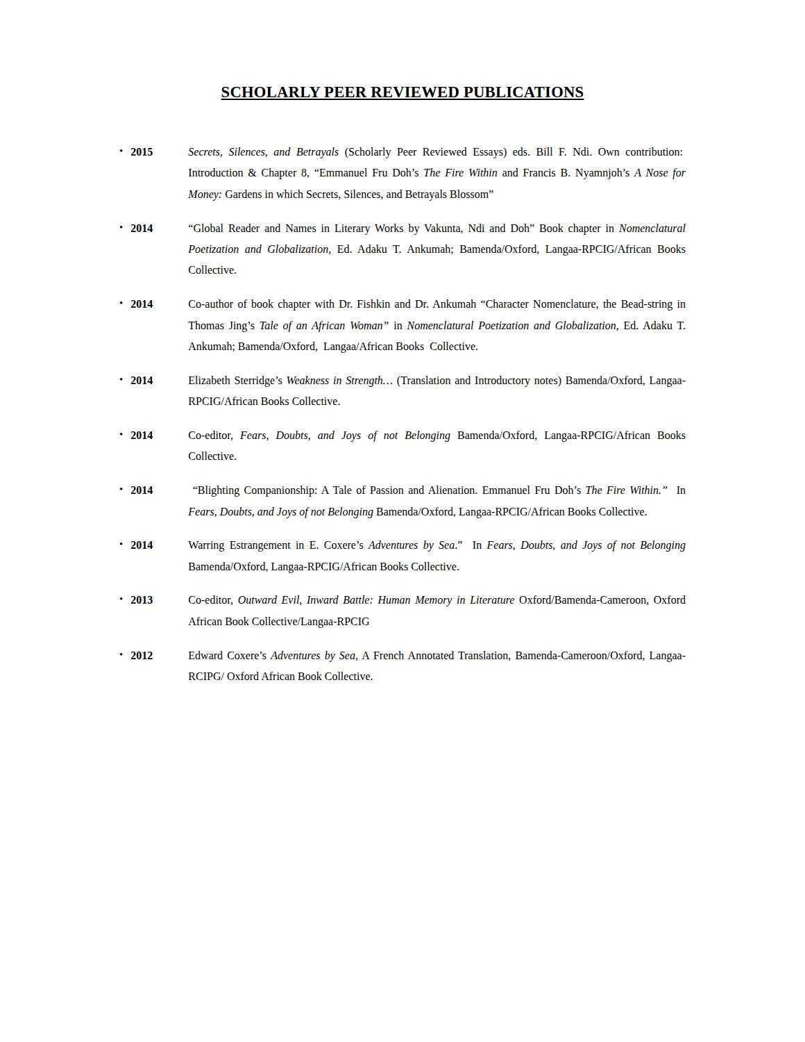SCHOLARLY PEER REVIEWED PUBLICATIONS
• 2015 Secrets, Silences, and Betrayals (Scholarly Peer Reviewed Essays) eds. Bill F. Ndi. Own contribution: Introduction & Chapter 8, “Emmanuel Fru Doh’s The Fire Within and Francis B. Nyamnjoh’s A Nose for Money: Gardens in which Secrets, Silences, and Betrayals Blossom”
• 2014 “Global Reader and Names in Literary Works by Vakunta, Ndi and Doh” Book chapter in Nomenclatural Poetization and Globalization, Ed. Adaku T. Ankumah; Bamenda/Oxford, Langaa-RPCIG/African Books Collective.
• 2014 Co-author of book chapter with Dr. Fishkin and Dr. Ankumah “Character Nomenclature, the Bead-string in Thomas Jing’s Tale of an African Woman” in Nomenclatural Poetization and Globalization, Ed. Adaku T. Ankumah; Bamenda/Oxford, Langaa/African Books Collective.
• 2014 Elizabeth Sterridge’s Weakness in Strength… (Translation and Introductory notes) Bamenda/Oxford, Langaa-RPCIG/African Books Collective.
• 2014 Co-editor, Fears, Doubts, and Joys of not Belonging Bamenda/Oxford, Langaa-RPCIG/African Books Collective.
• 2014 “Blighting Companionship: A Tale of Passion and Alienation. Emmanuel Fru Doh’s The Fire Within.” In Fears, Doubts, and Joys of not Belonging Bamenda/Oxford, Langaa-RPCIG/African Books Collective.
• 2014 Warring Estrangement in E. Coxere’s Adventures by Sea.” In Fears, Doubts, and Joys of not Belonging Bamenda/Oxford, Langaa-RPCIG/African Books Collective.
• 2013 Co-editor, Outward Evil, Inward Battle: Human Memory in Literature Oxford/Bamenda-Cameroon, Oxford African Book Collective/Langaa-RPCIG
• 2012 Edward Coxere’s Adventures by Sea, A French Annotated Translation, Bamenda-Cameroon/Oxford, Langaa-RCIPG/ Oxford African Book Collective.